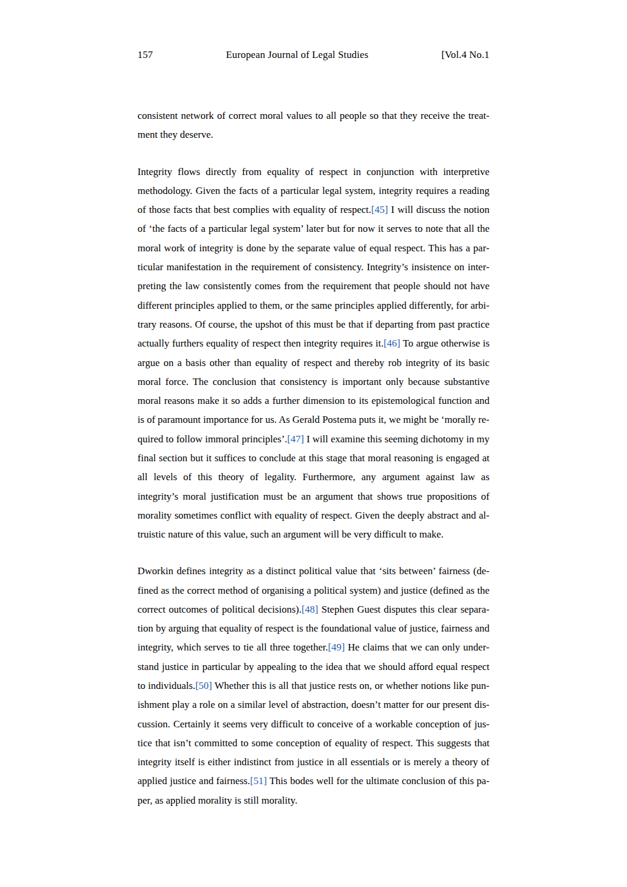157 European Journal of Legal Studies [Vol.4 No.1
consistent network of correct moral values to all people so that they receive the treatment they deserve.
Integrity flows directly from equality of respect in conjunction with interpretive methodology. Given the facts of a particular legal system, integrity requires a reading of those facts that best complies with equality of respect.[45] I will discuss the notion of ‘the facts of a particular legal system’ later but for now it serves to note that all the moral work of integrity is done by the separate value of equal respect. This has a particular manifestation in the requirement of consistency. Integrity’s insistence on interpreting the law consistently comes from the requirement that people should not have different principles applied to them, or the same principles applied differently, for arbitrary reasons. Of course, the upshot of this must be that if departing from past practice actually furthers equality of respect then integrity requires it.[46] To argue otherwise is argue on a basis other than equality of respect and thereby rob integrity of its basic moral force. The conclusion that consistency is important only because substantive moral reasons make it so adds a further dimension to its epistemological function and is of paramount importance for us. As Gerald Postema puts it, we might be ‘morally required to follow immoral principles’.[47] I will examine this seeming dichotomy in my final section but it suffices to conclude at this stage that moral reasoning is engaged at all levels of this theory of legality. Furthermore, any argument against law as integrity’s moral justification must be an argument that shows true propositions of morality sometimes conflict with equality of respect. Given the deeply abstract and altruistic nature of this value, such an argument will be very difficult to make.
Dworkin defines integrity as a distinct political value that ‘sits between’ fairness (defined as the correct method of organising a political system) and justice (defined as the correct outcomes of political decisions).[48] Stephen Guest disputes this clear separation by arguing that equality of respect is the foundational value of justice, fairness and integrity, which serves to tie all three together.[49] He claims that we can only understand justice in particular by appealing to the idea that we should afford equal respect to individuals.[50] Whether this is all that justice rests on, or whether notions like punishment play a role on a similar level of abstraction, doesn’t matter for our present discussion. Certainly it seems very difficult to conceive of a workable conception of justice that isn’t committed to some conception of equality of respect. This suggests that integrity itself is either indistinct from justice in all essentials or is merely a theory of applied justice and fairness.[51] This bodes well for the ultimate conclusion of this paper, as applied morality is still morality.